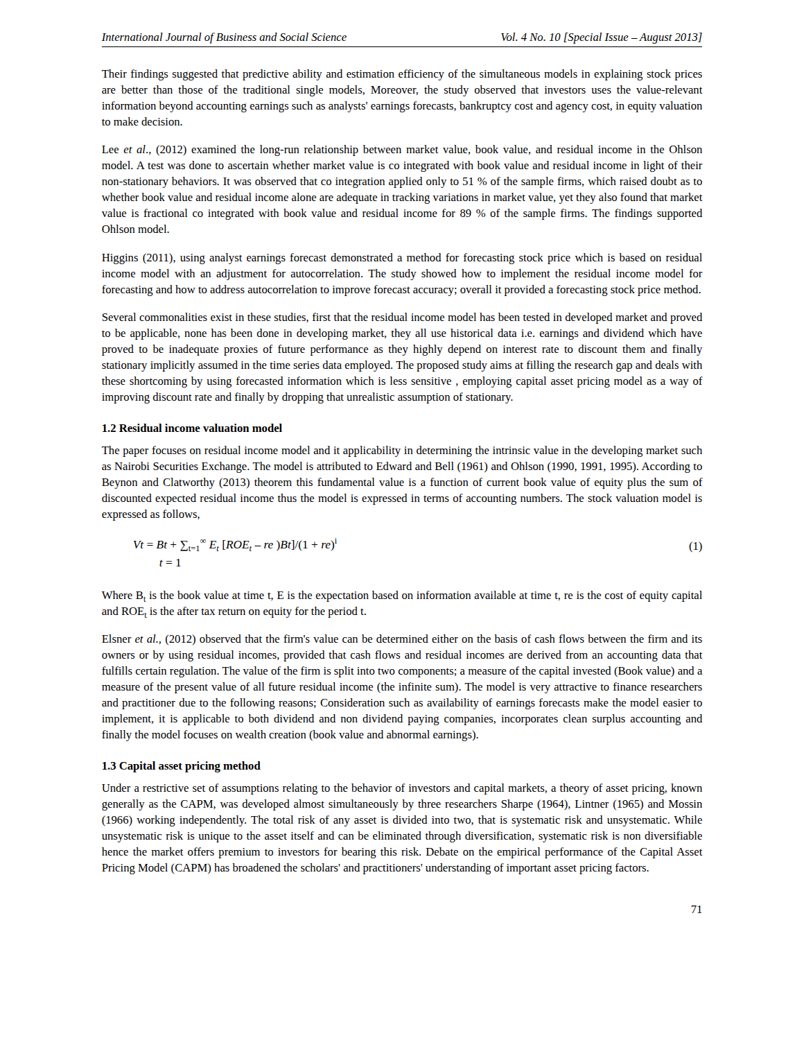International Journal of Business and Social Science
Vol. 4 No. 10 [Special Issue – August 2013]
Their findings suggested that predictive ability and estimation efficiency of the simultaneous models in explaining stock prices are better than those of the traditional single models, Moreover, the study observed that investors uses the value-relevant information beyond accounting earnings such as analysts' earnings forecasts, bankruptcy cost and agency cost, in equity valuation to make decision.
Lee et al., (2012) examined the long-run relationship between market value, book value, and residual income in the Ohlson model. A test was done to ascertain whether market value is co integrated with book value and residual income in light of their non-stationary behaviors. It was observed that co integration applied only to 51 % of the sample firms, which raised doubt as to whether book value and residual income alone are adequate in tracking variations in market value, yet they also found that market value is fractional co integrated with book value and residual income for 89 % of the sample firms. The findings supported Ohlson model.
Higgins (2011), using analyst earnings forecast demonstrated a method for forecasting stock price which is based on residual income model with an adjustment for autocorrelation. The study showed how to implement the residual income model for forecasting and how to address autocorrelation to improve forecast accuracy; overall it provided a forecasting stock price method.
Several commonalities exist in these studies, first that the residual income model has been tested in developed market and proved to be applicable, none has been done in developing market, they all use historical data i.e. earnings and dividend which have proved to be inadequate proxies of future performance as they highly depend on interest rate to discount them and finally stationary implicitly assumed in the time series data employed. The proposed study aims at filling the research gap and deals with these shortcoming by using forecasted information which is less sensitive , employing capital asset pricing model as a way of improving discount rate and finally by dropping that unrealistic assumption of stationary.
1.2 Residual income valuation model
The paper focuses on residual income model and it applicability in determining the intrinsic value in the developing market such as Nairobi Securities Exchange. The model is attributed to Edward and Bell (1961) and Ohlson (1990, 1991, 1995). According to Beynon and Clatworthy (2013) theorem this fundamental value is a function of current book value of equity plus the sum of discounted expected residual income thus the model is expressed in terms of accounting numbers. The stock valuation model is expressed as follows,
Vt = Bt + ∑t=1∞ Et [ROEt – re )Bt]/(1 + re)i t = 1
(1)
Where Bt is the book value at time t, E is the expectation based on information available at time t, re is the cost of equity capital and ROEt is the after tax return on equity for the period t.
Elsner et al., (2012) observed that the firm's value can be determined either on the basis of cash flows between the firm and its owners or by using residual incomes, provided that cash flows and residual incomes are derived from an accounting data that fulfills certain regulation. The value of the firm is split into two components; a measure of the capital invested (Book value) and a measure of the present value of all future residual income (the infinite sum). The model is very attractive to finance researchers and practitioner due to the following reasons; Consideration such as availability of earnings forecasts make the model easier to implement, it is applicable to both dividend and non dividend paying companies, incorporates clean surplus accounting and finally the model focuses on wealth creation (book value and abnormal earnings).
1.3 Capital asset pricing method
Under a restrictive set of assumptions relating to the behavior of investors and capital markets, a theory of asset pricing, known generally as the CAPM, was developed almost simultaneously by three researchers Sharpe (1964), Lintner (1965) and Mossin (1966) working independently. The total risk of any asset is divided into two, that is systematic risk and unsystematic. While unsystematic risk is unique to the asset itself and can be eliminated through diversification, systematic risk is non diversifiable hence the market offers premium to investors for bearing this risk. Debate on the empirical performance of the Capital Asset Pricing Model (CAPM) has broadened the scholars' and practitioners' understanding of important asset pricing factors.
71